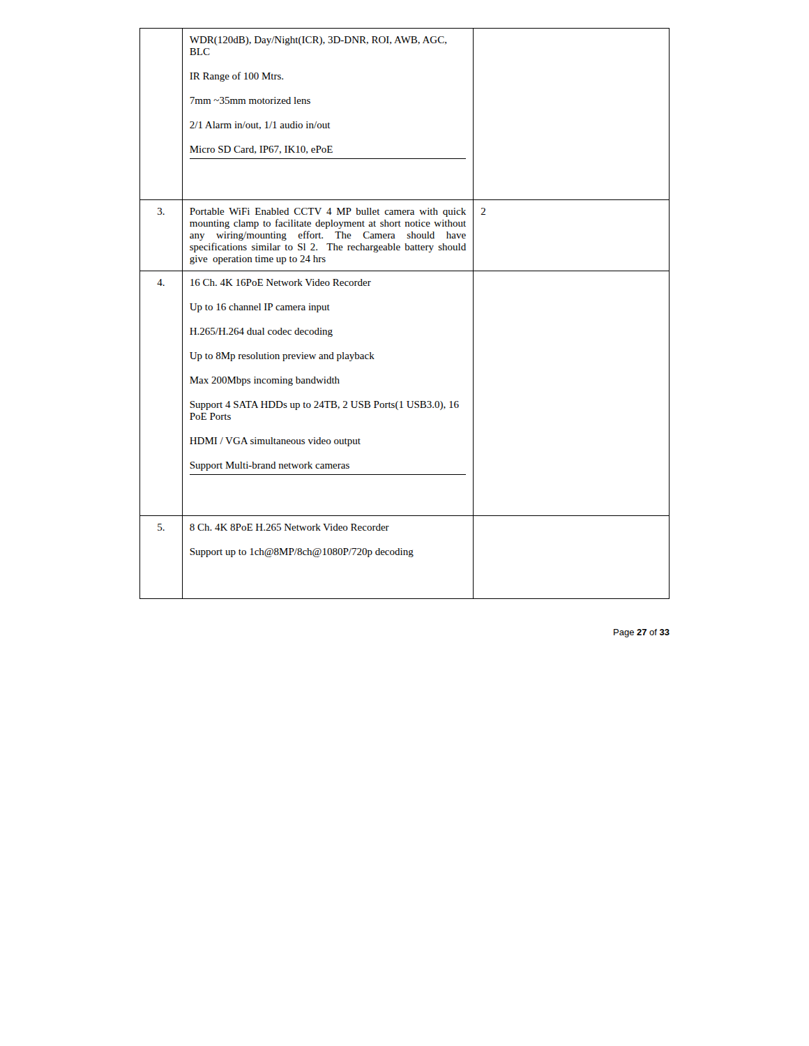| | WDR(120dB), Day/Night(ICR), 3D-DNR, ROI, AWB, AGC, BLC IR Range of 100 Mtrs. 7mm ~35mm motorized lens 2/1 Alarm in/out, 1/1 audio in/out Micro SD Card, IP67, IK10, ePoE | |
| 3. | Portable WiFi Enabled CCTV 4 MP bullet camera with quick mounting clamp to facilitate deployment at short notice without any wiring/mounting effort. The Camera should have specifications similar to Sl 2. The rechargeable battery should give operation time up to 24 hrs | 2 |
| 4. | 16 Ch. 4K 16PoE Network Video Recorder Up to 16 channel IP camera input H.265/H.264 dual codec decoding Up to 8Mp resolution preview and playback Max 200Mbps incoming bandwidth Support 4 SATA HDDs up to 24TB, 2 USB Ports(1 USB3.0), 16 PoE Ports HDMI / VGA simultaneous video output Support Multi-brand network cameras | |
| 5. | 8 Ch. 4K 8PoE H.265 Network Video Recorder Support up to 1ch@8MP/8ch@1080P/720p decoding | |
Page 27 of 33